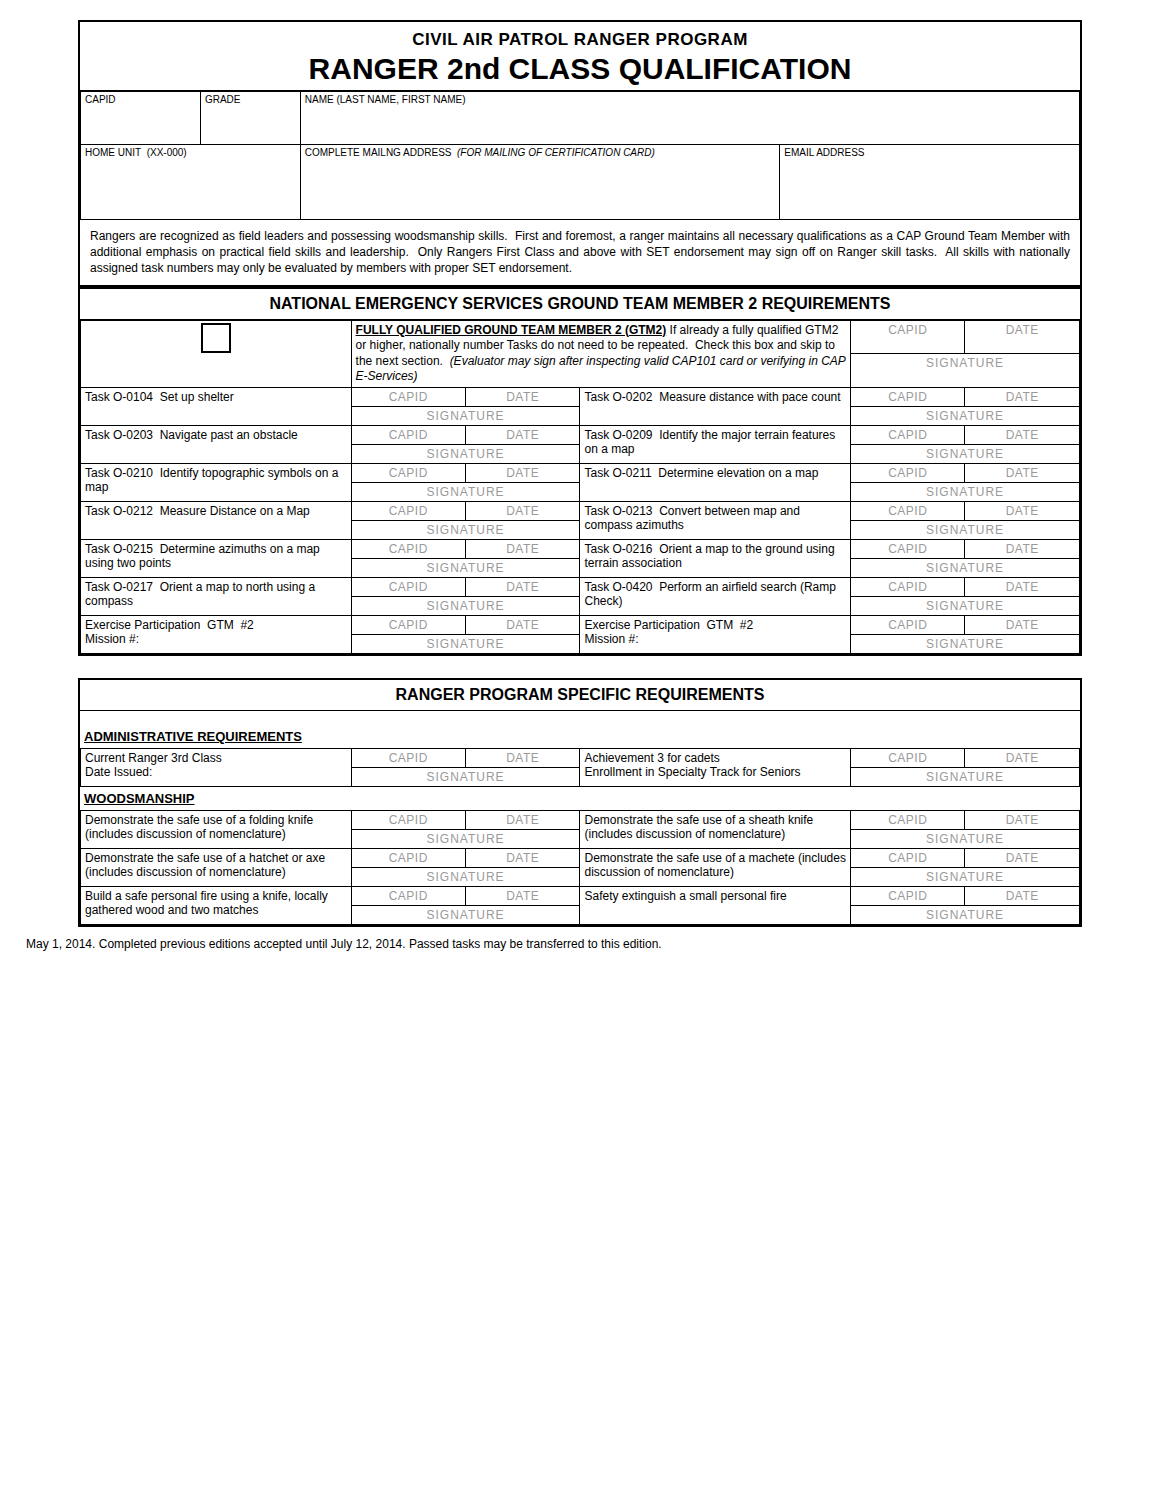CIVIL AIR PATROL RANGER PROGRAM
RANGER 2nd CLASS QUALIFICATION
| CAPID | GRADE | NAME (LAST NAME, FIRST NAME) |
| HOME UNIT (XX-000) | COMPLETE MAILNG ADDRESS (For mailing of certification card) | EMAIL ADDRESS |
Rangers are recognized as field leaders and possessing woodsmanship skills. First and foremost, a ranger maintains all necessary qualifications as a CAP Ground Team Member with additional emphasis on practical field skills and leadership. Only Rangers First Class and above with SET endorsement may sign off on Ranger skill tasks. All skills with nationally assigned task numbers may only be evaluated by members with proper SET endorsement.
NATIONAL EMERGENCY SERVICES GROUND TEAM MEMBER 2 REQUIREMENTS
| | FULLY QUALIFIED GROUND TEAM MEMBER 2 (GTM2) If already a fully qualified GTM2 or higher, nationally number Tasks do not need to be repeated. Check this box and skip to the next section. (Evaluator may sign after inspecting valid CAP101 card or verifying in CAP E-Services) | CAPID | DATE |
| SIGNATURE |
| Task O-0104 Set up shelter | CAPID | DATE | Task O-0202 Measure distance with pace count | CAPID | DATE |
| SIGNATURE | SIGNATURE |
| Task O-0203 Navigate past an obstacle | CAPID | DATE | Task O-0209 Identify the major terrain features on a map | CAPID | DATE |
| SIGNATURE | SIGNATURE |
| Task O-0210 Identify topographic symbols on a map | CAPID | DATE | Task O-0211 Determine elevation on a map | CAPID | DATE |
| SIGNATURE | SIGNATURE |
| Task O-0212 Measure Distance on a Map | CAPID | DATE | Task O-0213 Convert between map and compass azimuths | CAPID | DATE |
| SIGNATURE | SIGNATURE |
| Task O-0215 Determine azimuths on a map using two points | CAPID | DATE | Task O-0216 Orient a map to the ground using terrain association | CAPID | DATE |
| SIGNATURE | SIGNATURE |
| Task O-0217 Orient a map to north using a compass | CAPID | DATE | Task O-0420 Perform an airfield search (Ramp Check) | CAPID | DATE |
| SIGNATURE | SIGNATURE |
| Exercise Participation GTM #2 Mission #: | CAPID | DATE | Exercise Participation GTM #2 Mission #: | CAPID | DATE |
| SIGNATURE | SIGNATURE |
RANGER PROGRAM SPECIFIC REQUIREMENTS
ADMINISTRATIVE REQUIREMENTS
| Current Ranger 3rd Class Date Issued: | CAPID | DATE | Achievement 3 for cadets Enrollment in Specialty Track for Seniors | CAPID | DATE |
| SIGNATURE | SIGNATURE |
WOODSMANSHIP
| Demonstrate the safe use of a folding knife (includes discussion of nomenclature) | CAPID | DATE | Demonstrate the safe use of a sheath knife (includes discussion of nomenclature) | CAPID | DATE |
| SIGNATURE | SIGNATURE |
| Demonstrate the safe use of a hatchet or axe (includes discussion of nomenclature) | CAPID | DATE | Demonstrate the safe use of a machete (includes discussion of nomenclature) | CAPID | DATE |
| SIGNATURE | SIGNATURE |
| Build a safe personal fire using a knife, locally gathered wood and two matches | CAPID | DATE | Safety extinguish a small personal fire | CAPID | DATE |
| SIGNATURE | SIGNATURE |
May 1, 2014. Completed previous editions accepted until July 12, 2014. Passed tasks may be transferred to this edition.